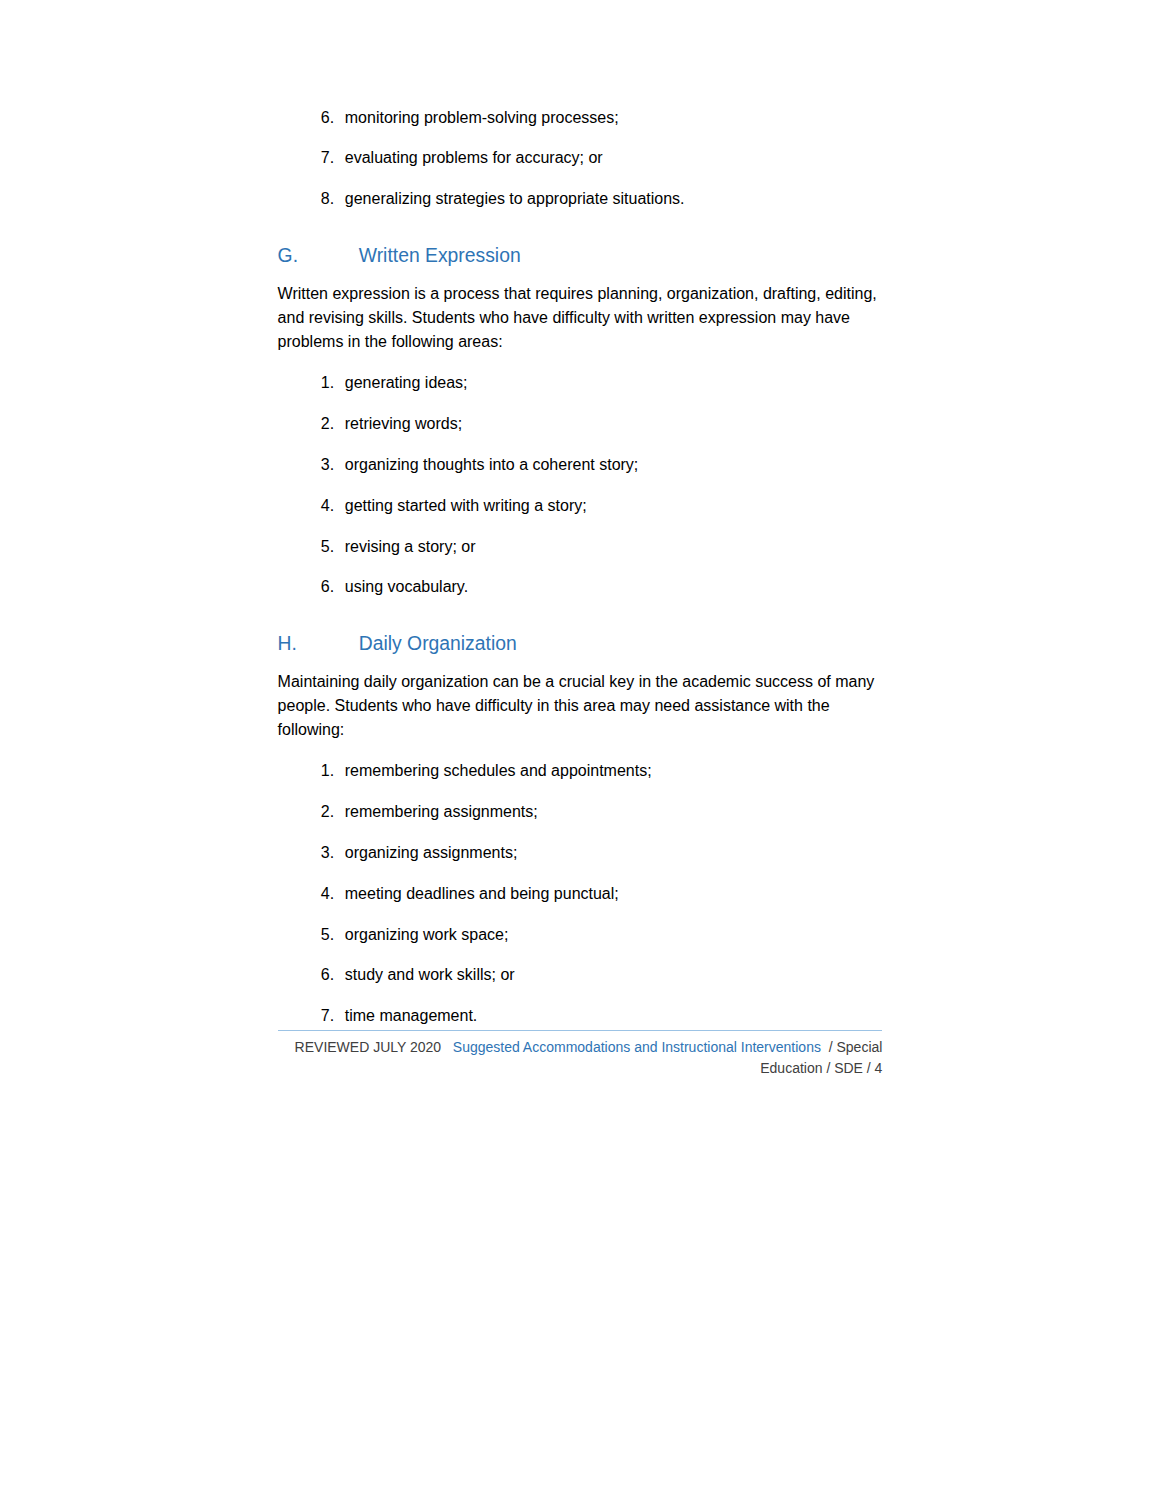6. monitoring problem-solving processes;
7. evaluating problems for accuracy; or
8. generalizing strategies to appropriate situations.
G. Written Expression
Written expression is a process that requires planning, organization, drafting, editing, and revising skills. Students who have difficulty with written expression may have problems in the following areas:
1. generating ideas;
2. retrieving words;
3. organizing thoughts into a coherent story;
4. getting started with writing a story;
5. revising a story; or
6. using vocabulary.
H. Daily Organization
Maintaining daily organization can be a crucial key in the academic success of many people. Students who have difficulty in this area may need assistance with the following:
1. remembering schedules and appointments;
2. remembering assignments;
3. organizing assignments;
4. meeting deadlines and being punctual;
5. organizing work space;
6. study and work skills; or
7. time management.
REVIEWED JULY 2020 Suggested Accommodations and Instructional Interventions / Special Education / SDE / 4